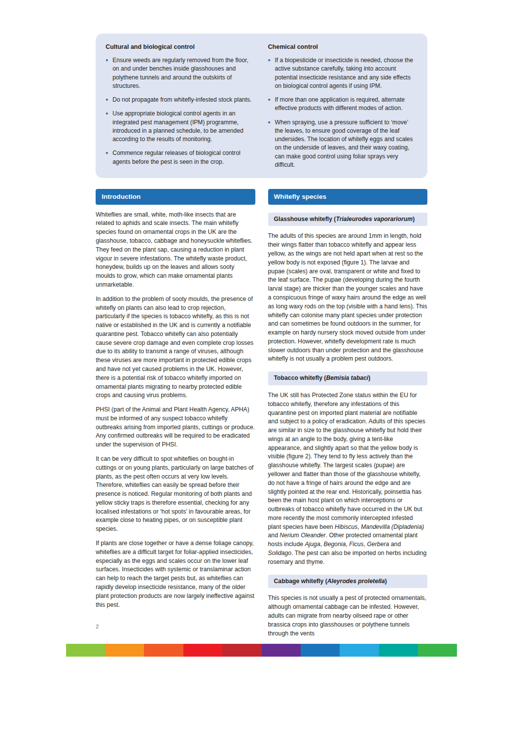Cultural and biological control
Ensure weeds are regularly removed from the floor, on and under benches inside glasshouses and polythene tunnels and around the outskirts of structures.
Do not propagate from whitefly-infested stock plants.
Use appropriate biological control agents in an integrated pest management (IPM) programme, introduced in a planned schedule, to be amended according to the results of monitoring.
Commence regular releases of biological control agents before the pest is seen in the crop.
Chemical control
If a biopesticide or insecticide is needed, choose the active substance carefully, taking into account potential insecticide resistance and any side effects on biological control agents if using IPM.
If more than one application is required, alternate effective products with different modes of action.
When spraying, use a pressure sufficient to ‘move’ the leaves, to ensure good coverage of the leaf undersides. The location of whitefly eggs and scales on the underside of leaves, and their waxy coating, can make good control using foliar sprays very difficult.
Introduction
Whiteflies are small, white, moth-like insects that are related to aphids and scale insects. The main whitefly species found on ornamental crops in the UK are the glasshouse, tobacco, cabbage and honeysuckle whiteflies. They feed on the plant sap, causing a reduction in plant vigour in severe infestations. The whitefly waste product, honeydew, builds up on the leaves and allows sooty moulds to grow, which can make ornamental plants unmarketable.
In addition to the problem of sooty moulds, the presence of whitefly on plants can also lead to crop rejection, particularly if the species is tobacco whitefly, as this is not native or established in the UK and is currently a notifiable quarantine pest. Tobacco whitefly can also potentially cause severe crop damage and even complete crop losses due to its ability to transmit a range of viruses, although these viruses are more important in protected edible crops and have not yet caused problems in the UK. However, there is a potential risk of tobacco whitefly imported on ornamental plants migrating to nearby protected edible crops and causing virus problems.
PHSI (part of the Animal and Plant Health Agency, APHA) must be informed of any suspect tobacco whitefly outbreaks arising from imported plants, cuttings or produce. Any confirmed outbreaks will be required to be eradicated under the supervision of PHSI.
It can be very difficult to spot whiteflies on bought-in cuttings or on young plants, particularly on large batches of plants, as the pest often occurs at very low levels. Therefore, whiteflies can easily be spread before their presence is noticed. Regular monitoring of both plants and yellow sticky traps is therefore essential, checking for any localised infestations or ‘hot spots’ in favourable areas, for example close to heating pipes, or on susceptible plant species.
If plants are close together or have a dense foliage canopy, whiteflies are a difficult target for foliar-applied insecticides, especially as the eggs and scales occur on the lower leaf surfaces. Insecticides with systemic or translaminar action can help to reach the target pests but, as whiteflies can rapidly develop insecticide resistance, many of the older plant protection products are now largely ineffective against this pest.
Whitefly species
Glasshouse whitefly (Trialeurodes vaporariorum)
The adults of this species are around 1mm in length, hold their wings flatter than tobacco whitefly and appear less yellow, as the wings are not held apart when at rest so the yellow body is not exposed (figure 1). The larvae and pupae (scales) are oval, transparent or white and fixed to the leaf surface. The pupae (developing during the fourth larval stage) are thicker than the younger scales and have a conspicuous fringe of waxy hairs around the edge as well as long waxy rods on the top (visible with a hand lens). This whitefly can colonise many plant species under protection and can sometimes be found outdoors in the summer, for example on hardy nursery stock moved outside from under protection. However, whitefly development rate is much slower outdoors than under protection and the glasshouse whitefly is not usually a problem pest outdoors.
Tobacco whitefly (Bemisia tabaci)
The UK still has Protected Zone status within the EU for tobacco whitefly, therefore any infestations of this quarantine pest on imported plant material are notifiable and subject to a policy of eradication. Adults of this species are similar in size to the glasshouse whitefly but hold their wings at an angle to the body, giving a tent-like appearance, and slightly apart so that the yellow body is visible (figure 2). They tend to fly less actively than the glasshouse whitefly. The largest scales (pupae) are yellower and flatter than those of the glasshouse whitefly, do not have a fringe of hairs around the edge and are slightly pointed at the rear end. Historically, poinsettia has been the main host plant on which interceptions or outbreaks of tobacco whitefly have occurred in the UK but more recently the most commonly intercepted infested plant species have been Hibiscus, Mandevilla (Dipladenia) and Nerium Oleander. Other protected ornamental plant hosts include Ajuga, Begonia, Ficus, Gerbera and Solidago. The pest can also be imported on herbs including rosemary and thyme.
Cabbage whitefly (Aleyrodes proletella)
This species is not usually a pest of protected ornamentals, although ornamental cabbage can be infested. However, adults can migrate from nearby oilseed rape or other brassica crops into glasshouses or polythene tunnels through the vents
2